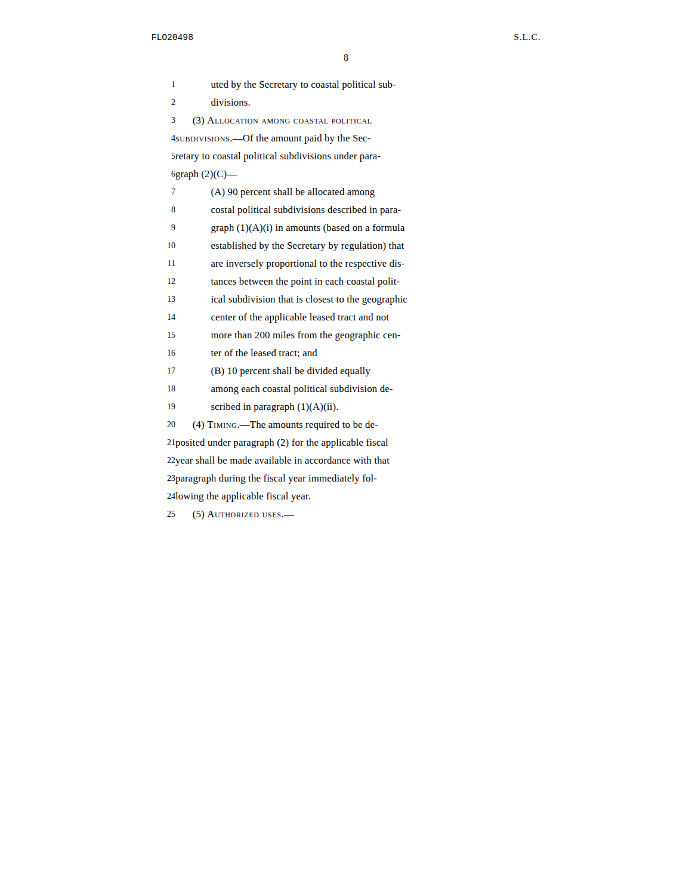FLO20498 S.L.C.
8
| 1 | uted by the Secretary to coastal political sub- |
| 2 | divisions. |
| 3 | (3) Allocation among coastal political |
| 4 | subdivisions .—Of the amount paid by the Sec- |
| 5 | retary to coastal political subdivisions under para- |
| 6 | graph (2)(C)— |
| 7 | (A) 90 percent shall be allocated among |
| 8 | costal political subdivisions described in para- |
| 9 | graph (1)(A)(i) in amounts (based on a formula |
| 10 | established by the Secretary by regulation) that |
| 11 | are inversely proportional to the respective dis- |
| 12 | tances between the point in each coastal polit- |
| 13 | ical subdivision that is closest to the geographic |
| 14 | center of the applicable leased tract and not |
| 15 | more than 200 miles from the geographic cen- |
| 16 | ter of the leased tract; and |
| 17 | (B) 10 percent shall be divided equally |
| 18 | among each coastal political subdivision de- |
| 19 | scribed in paragraph (1)(A)(ii). |
| 20 | (4) Timing .—The amounts required to be de- |
| 21 | posited under paragraph (2) for the applicable fiscal |
| 22 | year shall be made available in accordance with that |
| 23 | paragraph during the fiscal year immediately fol- |
| 24 | lowing the applicable fiscal year. |
| 25 | (5) Authorized uses .— |